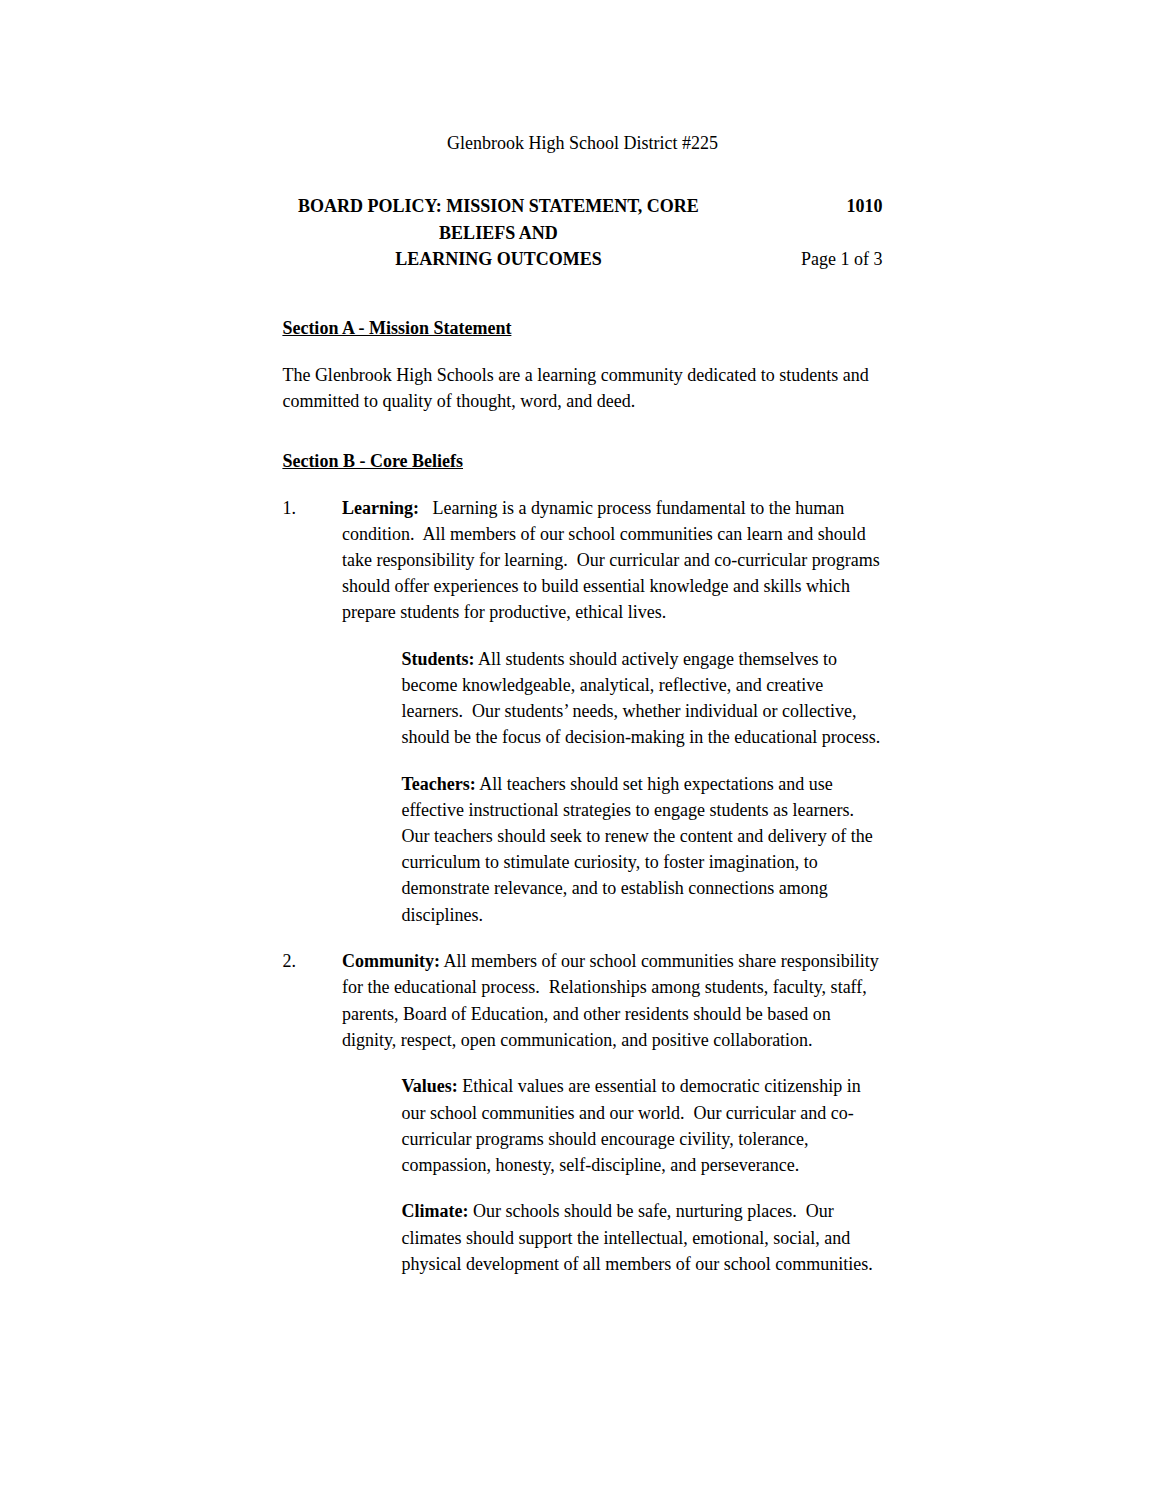Glenbrook High School District #225
| Board Policy: Mission Statement, Core Beliefs and | 1010 |
| Learning Outcomes | Page 1 of 3 |
Section A - Mission Statement
The Glenbrook High Schools are a learning community dedicated to students and committed to quality of thought, word, and deed.
Section B - Core Beliefs
1. Learning: Learning is a dynamic process fundamental to the human condition. All members of our school communities can learn and should take responsibility for learning. Our curricular and co-curricular programs should offer experiences to build essential knowledge and skills which prepare students for productive, ethical lives.
Students: All students should actively engage themselves to become knowledgeable, analytical, reflective, and creative learners. Our students’ needs, whether individual or collective, should be the focus of decision-making in the educational process.
Teachers: All teachers should set high expectations and use effective instructional strategies to engage students as learners. Our teachers should seek to renew the content and delivery of the curriculum to stimulate curiosity, to foster imagination, to demonstrate relevance, and to establish connections among disciplines.
2. Community: All members of our school communities share responsibility for the educational process. Relationships among students, faculty, staff, parents, Board of Education, and other residents should be based on dignity, respect, open communication, and positive collaboration.
Values: Ethical values are essential to democratic citizenship in our school communities and our world. Our curricular and co-curricular programs should encourage civility, tolerance, compassion, honesty, self-discipline, and perseverance.
Climate: Our schools should be safe, nurturing places. Our climates should support the intellectual, emotional, social, and physical development of all members of our school communities.